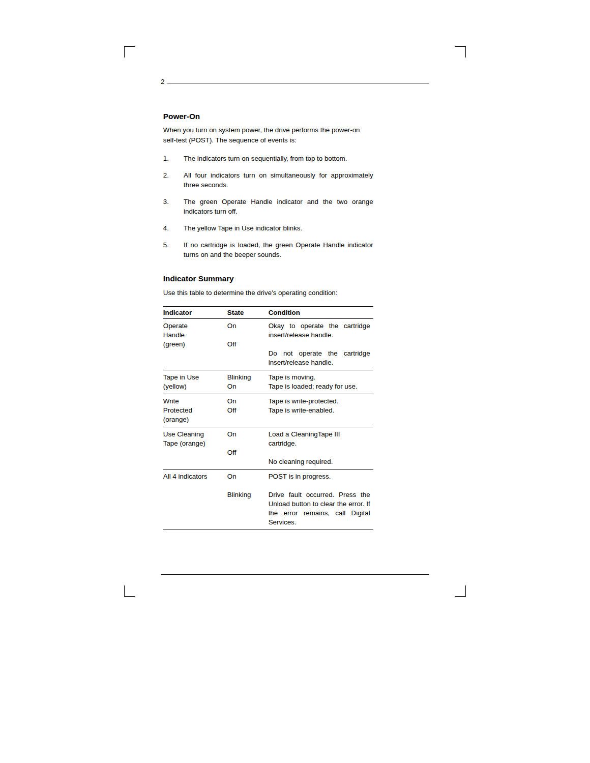2
Power-On
When you turn on system power, the drive performs the power-on self-test (POST). The sequence of events is:
The indicators turn on sequentially, from top to bottom.
All four indicators turn on simultaneously for approximately three seconds.
The green Operate Handle indicator and the two orange indicators turn off.
The yellow Tape in Use indicator blinks.
If no cartridge is loaded, the green Operate Handle indicator turns on and the beeper sounds.
Indicator Summary
Use this table to determine the drive's operating condition:
| Indicator | State | Condition |
| --- | --- | --- |
| Operate Handle (green) | On Off | Okay to operate the cartridge insert/release handle. Do not operate the cartridge insert/release handle. |
| Tape in Use (yellow) | Blinking On | Tape is moving. Tape is loaded; ready for use. |
| Write Protected (orange) | On Off | Tape is write-protected. Tape is write-enabled. |
| Use Cleaning Tape (orange) | On Off | Load a CleaningTape III cartridge. No cleaning required. |
| All 4 indicators | On Blinking | POST is in progress. Drive fault occurred. Press the Unload button to clear the error. If the error remains, call Digital Services. |